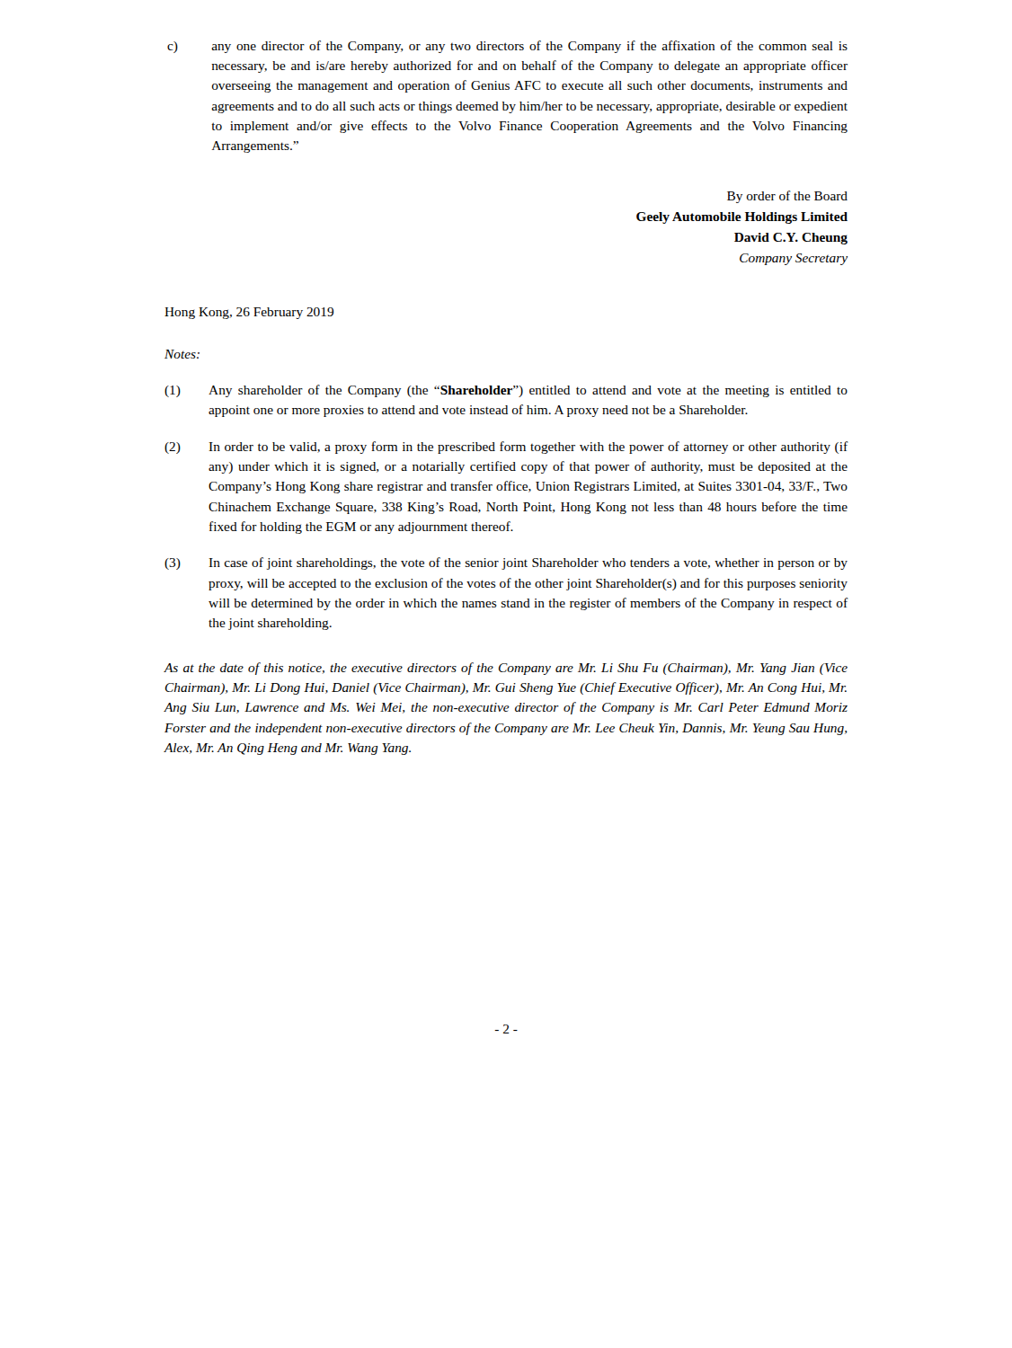c)
any one director of the Company, or any two directors of the Company if the affixation of the common seal is necessary, be and is/are hereby authorized for and on behalf of the Company to delegate an appropriate officer overseeing the management and operation of Genius AFC to execute all such other documents, instruments and agreements and to do all such acts or things deemed by him/her to be necessary, appropriate, desirable or expedient to implement and/or give effects to the Volvo Finance Cooperation Agreements and the Volvo Financing Arrangements.”
By order of the Board
Geely Automobile Holdings Limited
David C.Y. Cheung
Company Secretary
Hong Kong, 26 February 2019
Notes:
(1)
Any shareholder of the Company (the “Shareholder”) entitled to attend and vote at the meeting is entitled to appoint one or more proxies to attend and vote instead of him. A proxy need not be a Shareholder.
(2)
In order to be valid, a proxy form in the prescribed form together with the power of attorney or other authority (if any) under which it is signed, or a notarially certified copy of that power of authority, must be deposited at the Company’s Hong Kong share registrar and transfer office, Union Registrars Limited, at Suites 3301-04, 33/F., Two Chinachem Exchange Square, 338 King’s Road, North Point, Hong Kong not less than 48 hours before the time fixed for holding the EGM or any adjournment thereof.
(3)
In case of joint shareholdings, the vote of the senior joint Shareholder who tenders a vote, whether in person or by proxy, will be accepted to the exclusion of the votes of the other joint Shareholder(s) and for this purposes seniority will be determined by the order in which the names stand in the register of members of the Company in respect of the joint shareholding.
As at the date of this notice, the executive directors of the Company are Mr. Li Shu Fu (Chairman), Mr. Yang Jian (Vice Chairman), Mr. Li Dong Hui, Daniel (Vice Chairman), Mr. Gui Sheng Yue (Chief Executive Officer), Mr. An Cong Hui, Mr. Ang Siu Lun, Lawrence and Ms. Wei Mei, the non-executive director of the Company is Mr. Carl Peter Edmund Moriz Forster and the independent non-executive directors of the Company are Mr. Lee Cheuk Yin, Dannis, Mr. Yeung Sau Hung, Alex, Mr. An Qing Heng and Mr. Wang Yang.
- 2 -